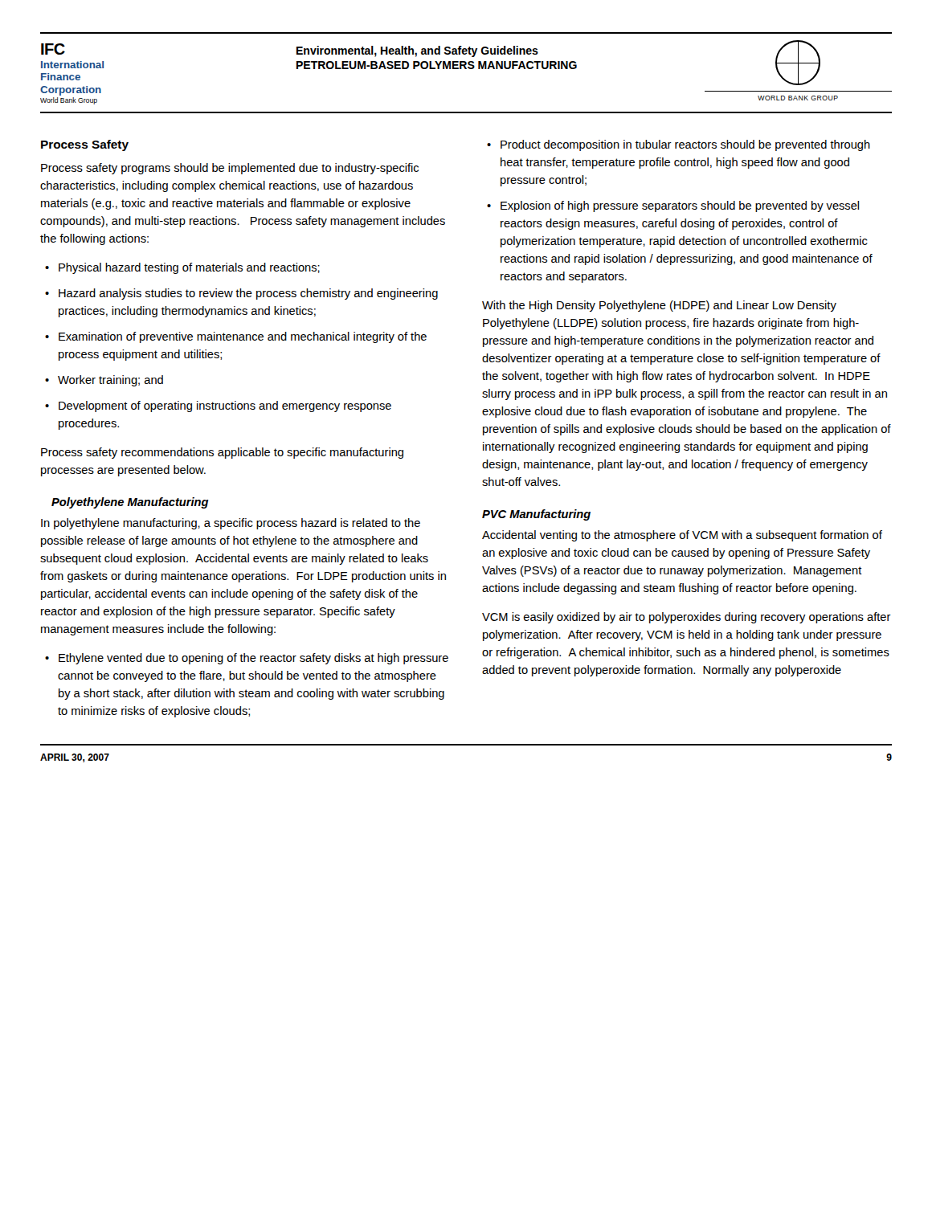IFC International
Finance
Corporation World Bank Group
Environmental, Health, and Safety Guidelines
PETROLEUM-BASED POLYMERS MANUFACTURING
WORLD BANK GROUP
Process Safety
Process safety programs should be implemented due to industry-specific characteristics, including complex chemical reactions, use of hazardous materials (e.g., toxic and reactive materials and flammable or explosive compounds), and multi-step reactions. Process safety management includes the following actions:
Physical hazard testing of materials and reactions;
Hazard analysis studies to review the process chemistry and engineering practices, including thermodynamics and kinetics;
Examination of preventive maintenance and mechanical integrity of the process equipment and utilities;
Worker training; and
Development of operating instructions and emergency response procedures.
Process safety recommendations applicable to specific manufacturing processes are presented below.
Polyethylene Manufacturing
In polyethylene manufacturing, a specific process hazard is related to the possible release of large amounts of hot ethylene to the atmosphere and subsequent cloud explosion. Accidental events are mainly related to leaks from gaskets or during maintenance operations. For LDPE production units in particular, accidental events can include opening of the safety disk of the reactor and explosion of the high pressure separator. Specific safety management measures include the following:
Ethylene vented due to opening of the reactor safety disks at high pressure cannot be conveyed to the flare, but should be vented to the atmosphere by a short stack, after dilution with steam and cooling with water scrubbing to minimize risks of explosive clouds;
Product decomposition in tubular reactors should be prevented through heat transfer, temperature profile control, high speed flow and good pressure control;
Explosion of high pressure separators should be prevented by vessel reactors design measures, careful dosing of peroxides, control of polymerization temperature, rapid detection of uncontrolled exothermic reactions and rapid isolation / depressurizing, and good maintenance of reactors and separators.
With the High Density Polyethylene (HDPE) and Linear Low Density Polyethylene (LLDPE) solution process, fire hazards originate from high-pressure and high-temperature conditions in the polymerization reactor and desolventizer operating at a temperature close to self-ignition temperature of the solvent, together with high flow rates of hydrocarbon solvent. In HDPE slurry process and in iPP bulk process, a spill from the reactor can result in an explosive cloud due to flash evaporation of isobutane and propylene. The prevention of spills and explosive clouds should be based on the application of internationally recognized engineering standards for equipment and piping design, maintenance, plant lay-out, and location / frequency of emergency shut-off valves.
PVC Manufacturing
Accidental venting to the atmosphere of VCM with a subsequent formation of an explosive and toxic cloud can be caused by opening of Pressure Safety Valves (PSVs) of a reactor due to runaway polymerization. Management actions include degassing and steam flushing of reactor before opening.
VCM is easily oxidized by air to polyperoxides during recovery operations after polymerization. After recovery, VCM is held in a holding tank under pressure or refrigeration. A chemical inhibitor, such as a hindered phenol, is sometimes added to prevent polyperoxide formation. Normally any polyperoxide
APRIL 30, 2007 9